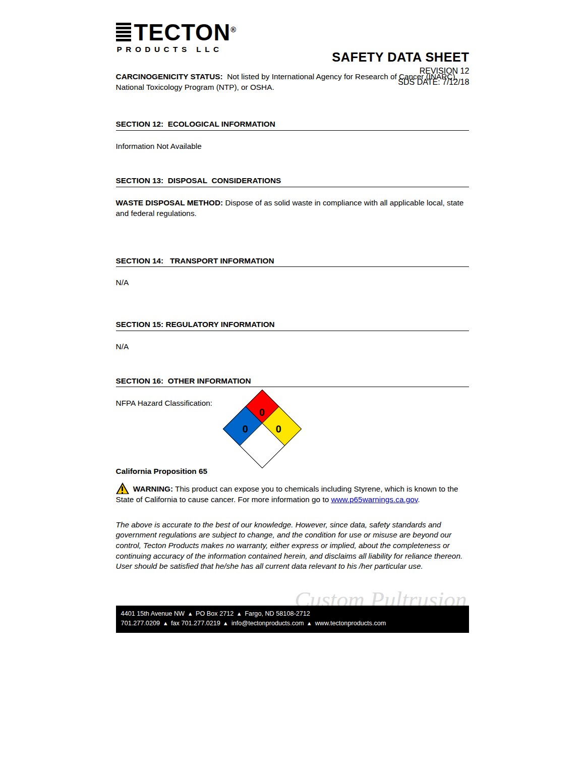TECTON®
PRODUCTS LLC
SAFETY DATA SHEET
REVISION 12
SDS DATE: 7/12/18
CARCINOGENICITY STATUS: Not listed by International Agency for Research of Cancer (INARC), National Toxicology Program (NTP), or OSHA.
SECTION 12: ECOLOGICAL INFORMATION
Information Not Available
SECTION 13: DISPOSAL CONSIDERATIONS
WASTE DISPOSAL METHOD: Dispose of as solid waste in compliance with all applicable local, state and federal regulations.
SECTION 14: TRANSPORT INFORMATION
N/A
SECTION 15: REGULATORY INFORMATION
N/A
SECTION 16: OTHER INFORMATION
NFPA Hazard Classification:
0
0
0
California Proposition 65
WARNING: This product can expose you to chemicals including Styrene, which is known to the State of California to cause cancer. For more information go to www.p65warnings.ca.gov.
The above is accurate to the best of our knowledge. However, since data, safety standards and government regulations are subject to change, and the condition for use or misuse are beyond our control, Tecton Products makes no warranty, either express or implied, about the completeness or continuing accuracy of the information contained herein, and disclaims all liability for reliance thereon. User should be satisfied that he/she has all current data relevant to his /her particular use.
Custom Pultrusion
4401 15th Avenue NW ▴ PO Box 2712 ▴ Fargo, ND 58108-2712
701.277.0209 ▴ fax 701.277.0219 ▴ info@tectonproducts.com ▴ www.tectonproducts.com